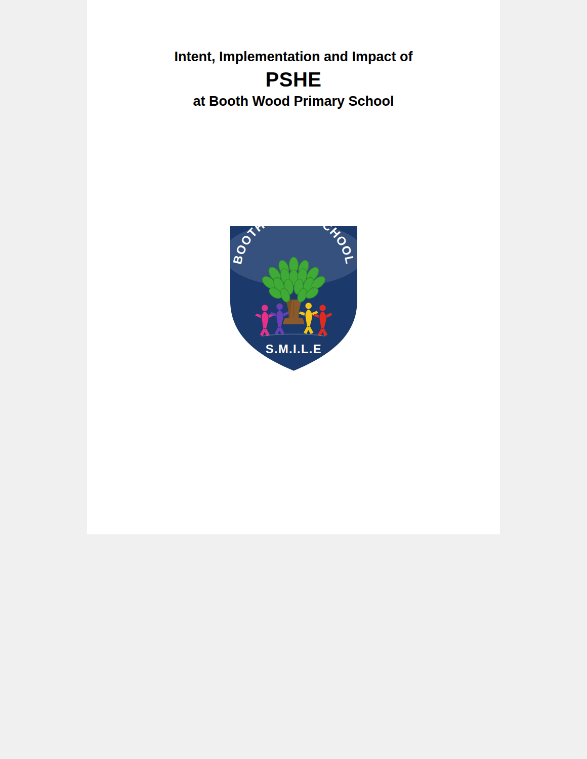Intent, Implementation and Impact of PSHE at Booth Wood Primary School
Booth Wood School crest A navy blue shield bearing the arched words "BOOTH WOOD SCHOOL", a green leafy tree with a brown trunk, four colourful children running around the tree, and the letters S.M.I.L.E beneath. BOOTH WOOD SCHOOL S.M.I.L.E